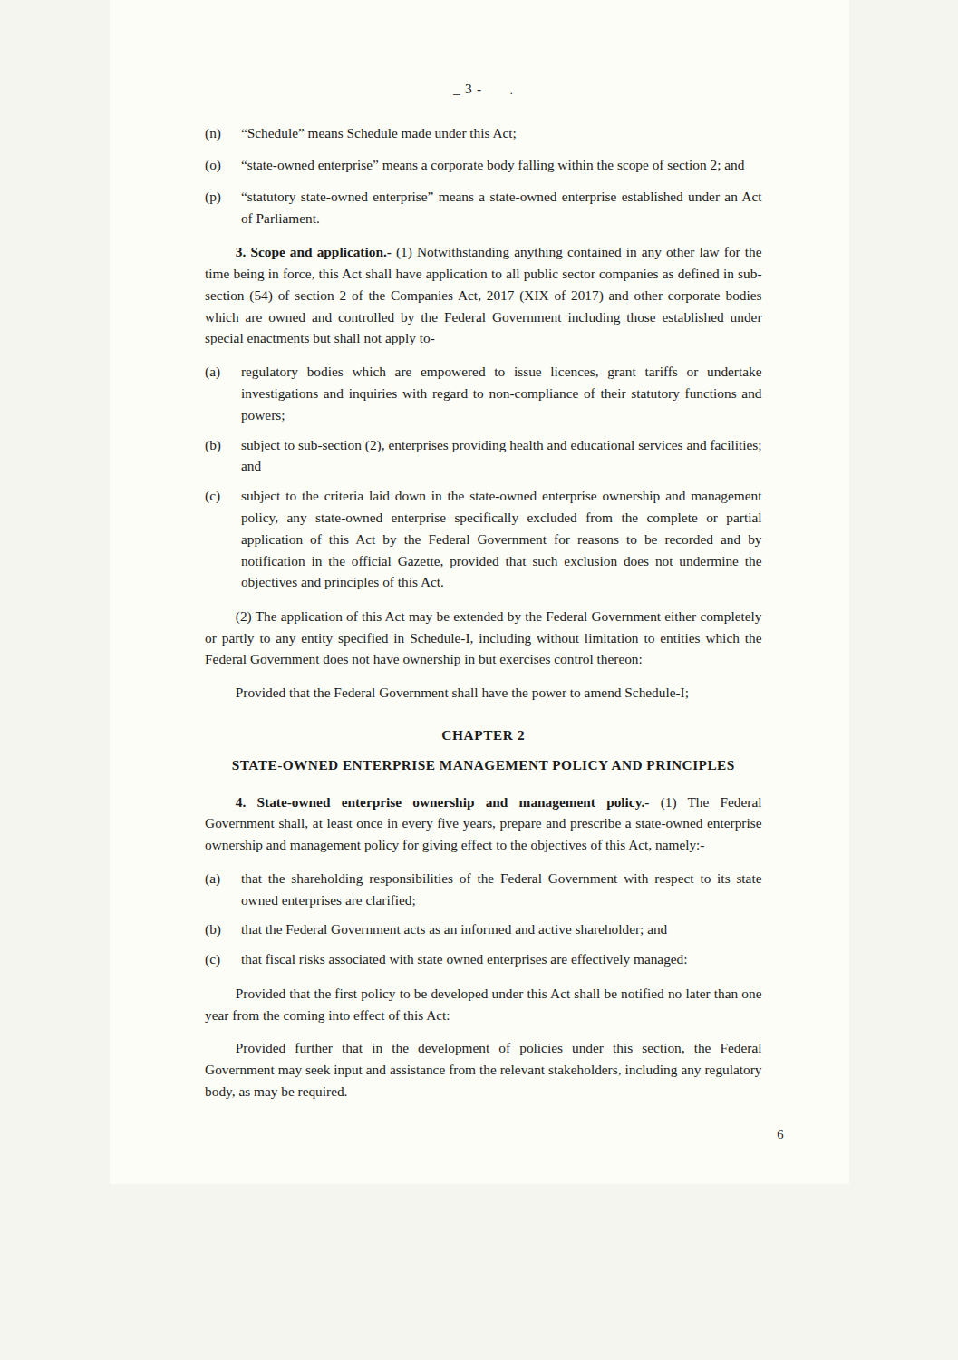_ 3 - .
(n)“Schedule” means Schedule made under this Act;
(o)“state-owned enterprise” means a corporate body falling within the scope of section 2; and
(p)“statutory state-owned enterprise” means a state-owned enterprise established under an Act of Parliament.
3. Scope and application.- (1) Notwithstanding anything contained in any other law for the time being in force, this Act shall have application to all public sector companies as defined in sub-section (54) of section 2 of the Companies Act, 2017 (XIX of 2017) and other corporate bodies which are owned and controlled by the Federal Government including those established under special enactments but shall not apply to-
(a) regulatory bodies which are empowered to issue licences, grant tariffs or undertake investigations and inquiries with regard to non-compliance of their statutory functions and powers;
(b) subject to sub-section (2), enterprises providing health and educational services and facilities; and
(c) subject to the criteria laid down in the state-owned enterprise ownership and management policy, any state-owned enterprise specifically excluded from the complete or partial application of this Act by the Federal Government for reasons to be recorded and by notification in the official Gazette, provided that such exclusion does not undermine the objectives and principles of this Act.
(2) The application of this Act may be extended by the Federal Government either completely or partly to any entity specified in Schedule-I, including without limitation to entities which the Federal Government does not have ownership in but exercises control thereon:
Provided that the Federal Government shall have the power to amend Schedule-I;
CHAPTER 2
STATE-OWNED ENTERPRISE MANAGEMENT POLICY AND PRINCIPLES
4. State-owned enterprise ownership and management policy.- (1) The Federal Government shall, at least once in every five years, prepare and prescribe a state-owned enterprise ownership and management policy for giving effect to the objectives of this Act, namely:-
(a) that the shareholding responsibilities of the Federal Government with respect to its state owned enterprises are clarified;
(b) that the Federal Government acts as an informed and active shareholder; and
(c) that fiscal risks associated with state owned enterprises are effectively managed:
Provided that the first policy to be developed under this Act shall be notified no later than one year from the coming into effect of this Act:
Provided further that in the development of policies under this section, the Federal Government may seek input and assistance from the relevant stakeholders, including any regulatory body, as may be required.
6